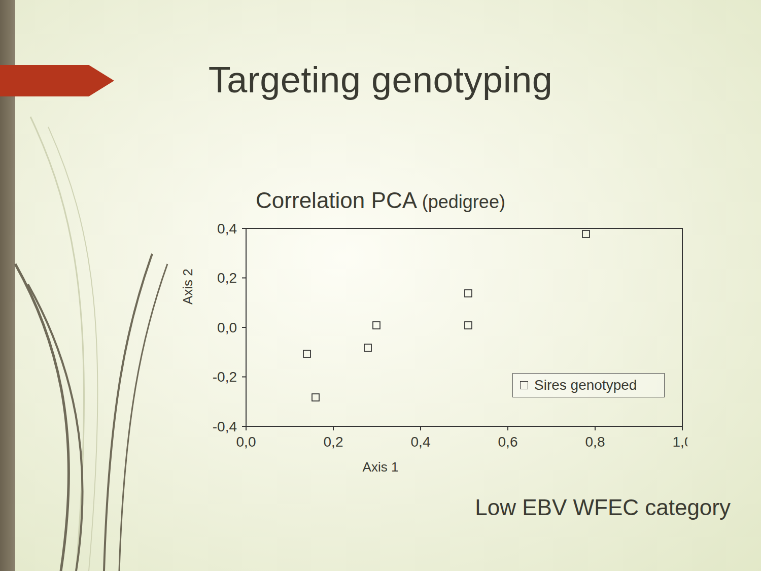Targeting genotyping
Correlation PCA (pedigree)
Axis 2
0,4 0,2 0,0 -0,2 -0,4 0,0 0,2 0,4 0,6 0,8 1,0
Sires genotyped
Axis 1
Low EBV WFEC category